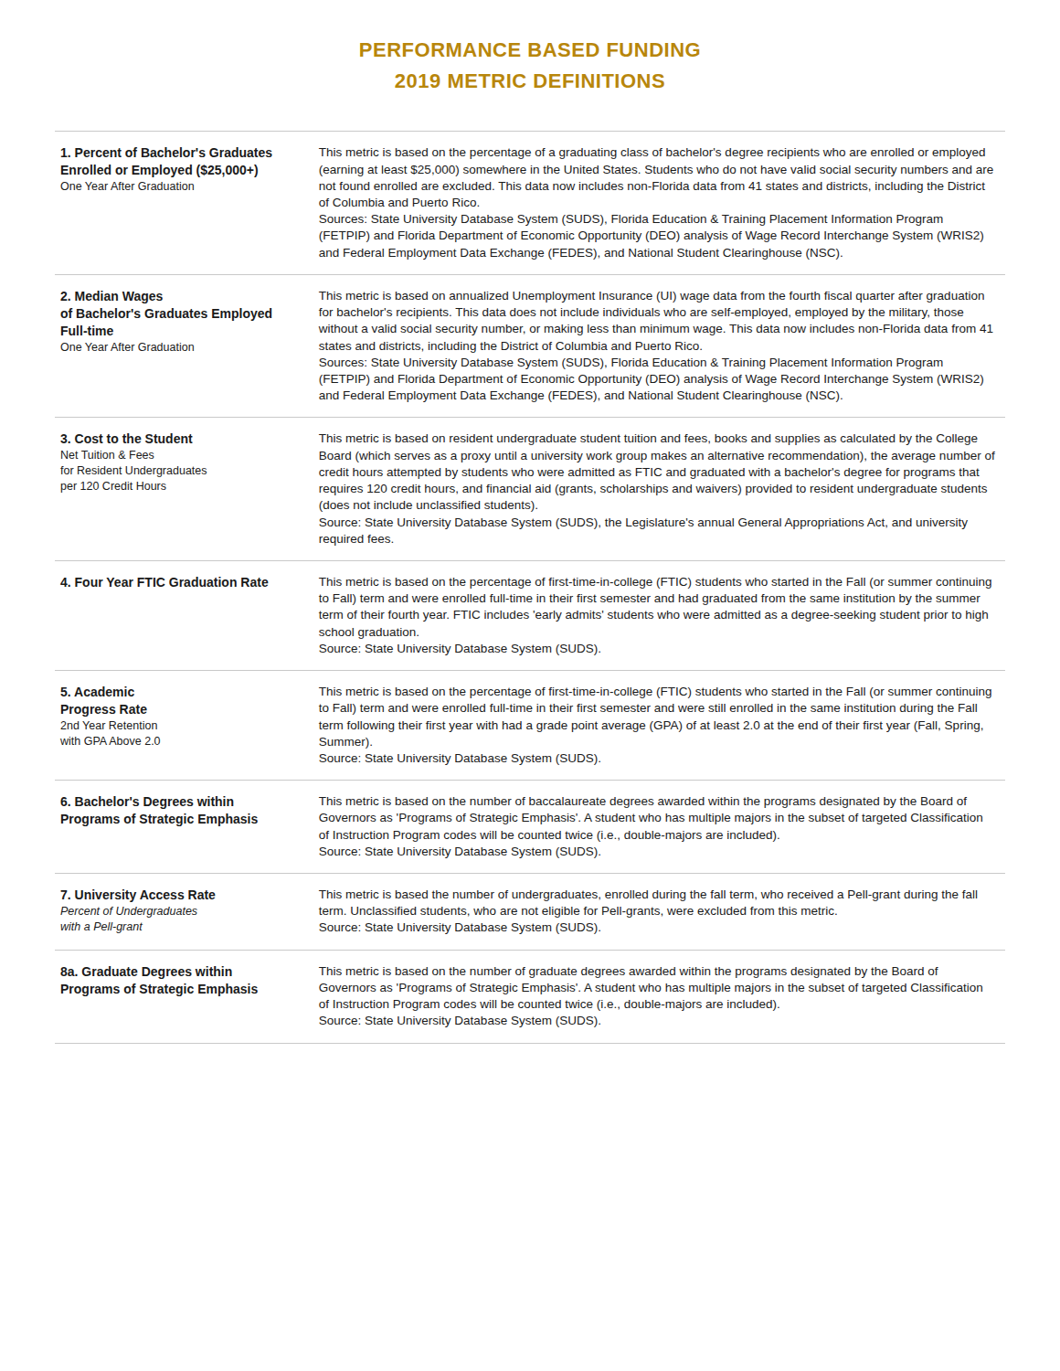PERFORMANCE BASED FUNDING
2019 METRIC DEFINITIONS
| 1. Percent of Bachelor's Graduates Enrolled or Employed ($25,000+) One Year After Graduation | This metric is based on the percentage of a graduating class of bachelor's degree recipients who are enrolled or employed (earning at least $25,000) somewhere in the United States. Students who do not have valid social security numbers and are not found enrolled are excluded. This data now includes non-Florida data from 41 states and districts, including the District of Columbia and Puerto Rico. Sources: State University Database System (SUDS), Florida Education & Training Placement Information Program (FETPIP) and Florida Department of Economic Opportunity (DEO) analysis of Wage Record Interchange System (WRIS2) and Federal Employment Data Exchange (FEDES), and National Student Clearinghouse (NSC). |
| 2. Median Wages of Bachelor's Graduates Employed Full-time One Year After Graduation | This metric is based on annualized Unemployment Insurance (UI) wage data from the fourth fiscal quarter after graduation for bachelor's recipients. This data does not include individuals who are self-employed, employed by the military, those without a valid social security number, or making less than minimum wage. This data now includes non-Florida data from 41 states and districts, including the District of Columbia and Puerto Rico. Sources: State University Database System (SUDS), Florida Education & Training Placement Information Program (FETPIP) and Florida Department of Economic Opportunity (DEO) analysis of Wage Record Interchange System (WRIS2) and Federal Employment Data Exchange (FEDES), and National Student Clearinghouse (NSC). |
| 3. Cost to the Student Net Tuition & Fees for Resident Undergraduates per 120 Credit Hours | This metric is based on resident undergraduate student tuition and fees, books and supplies as calculated by the College Board (which serves as a proxy until a university work group makes an alternative recommendation), the average number of credit hours attempted by students who were admitted as FTIC and graduated with a bachelor's degree for programs that requires 120 credit hours, and financial aid (grants, scholarships and waivers) provided to resident undergraduate students (does not include unclassified students). Source: State University Database System (SUDS), the Legislature's annual General Appropriations Act, and university required fees. |
| 4. Four Year FTIC Graduation Rate | This metric is based on the percentage of first-time-in-college (FTIC) students who started in the Fall (or summer continuing to Fall) term and were enrolled full-time in their first semester and had graduated from the same institution by the summer term of their fourth year. FTIC includes 'early admits' students who were admitted as a degree-seeking student prior to high school graduation. Source: State University Database System (SUDS). |
| 5. Academic Progress Rate 2nd Year Retention with GPA Above 2.0 | This metric is based on the percentage of first-time-in-college (FTIC) students who started in the Fall (or summer continuing to Fall) term and were enrolled full-time in their first semester and were still enrolled in the same institution during the Fall term following their first year with had a grade point average (GPA) of at least 2.0 at the end of their first year (Fall, Spring, Summer). Source: State University Database System (SUDS). |
| 6. Bachelor's Degrees within Programs of Strategic Emphasis | This metric is based on the number of baccalaureate degrees awarded within the programs designated by the Board of Governors as 'Programs of Strategic Emphasis'. A student who has multiple majors in the subset of targeted Classification of Instruction Program codes will be counted twice (i.e., double-majors are included). Source: State University Database System (SUDS). |
| 7. University Access Rate Percent of Undergraduates with a Pell-grant | This metric is based the number of undergraduates, enrolled during the fall term, who received a Pell-grant during the fall term. Unclassified students, who are not eligible for Pell-grants, were excluded from this metric. Source: State University Database System (SUDS). |
| 8a. Graduate Degrees within Programs of Strategic Emphasis | This metric is based on the number of graduate degrees awarded within the programs designated by the Board of Governors as 'Programs of Strategic Emphasis'. A student who has multiple majors in the subset of targeted Classification of Instruction Program codes will be counted twice (i.e., double-majors are included). Source: State University Database System (SUDS). |